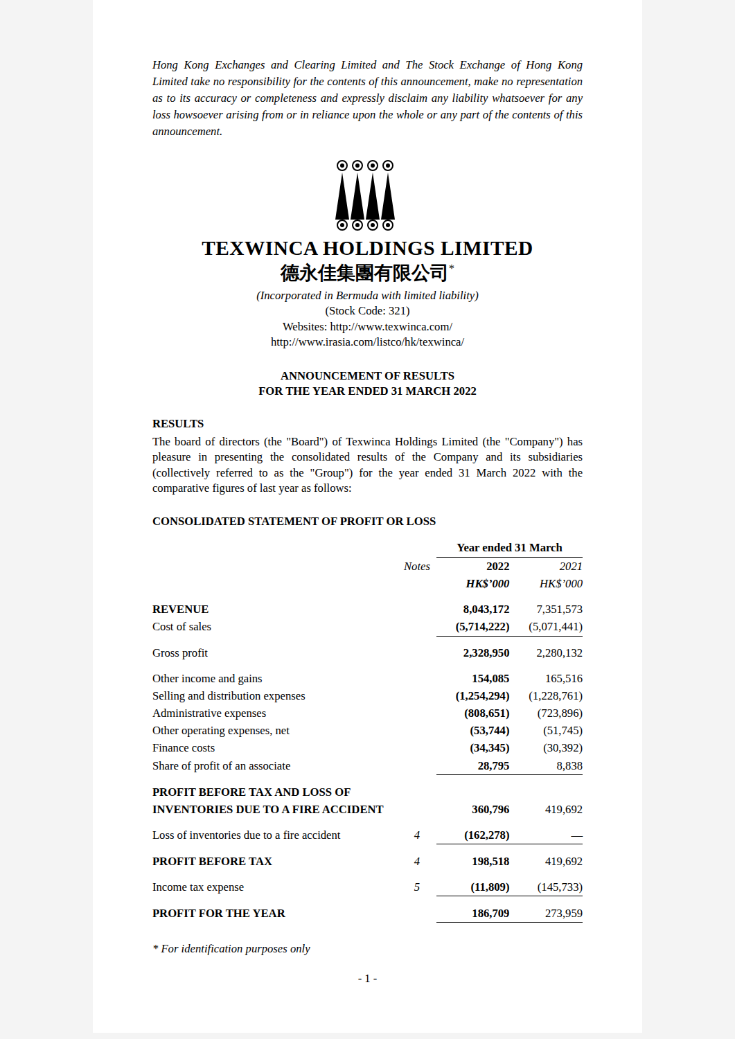Hong Kong Exchanges and Clearing Limited and The Stock Exchange of Hong Kong Limited take no responsibility for the contents of this announcement, make no representation as to its accuracy or completeness and expressly disclaim any liability whatsoever for any loss howsoever arising from or in reliance upon the whole or any part of the contents of this announcement.
TEXWINCA HOLDINGS LIMITED
德永佳集團有限公司*
(Incorporated in Bermuda with limited liability)
(Stock Code: 321)
Websites: http://www.texwinca.com/
http://www.irasia.com/listco/hk/texwinca/
ANNOUNCEMENT OF RESULTS
FOR THE YEAR ENDED 31 MARCH 2022
RESULTS
The board of directors (the "Board") of Texwinca Holdings Limited (the "Company") has pleasure in presenting the consolidated results of the Company and its subsidiaries (collectively referred to as the "Group") for the year ended 31 March 2022 with the comparative figures of last year as follows:
CONSOLIDATED STATEMENT OF PROFIT OR LOSS
| | | Year ended 31 March |
| | Notes | 2022 | 2021 |
| | | HK$’000 | HK$’000 |
| REVENUE | | 8,043,172 | 7,351,573 |
| Cost of sales | | (5,714,222) | (5,071,441) |
| Gross profit | | 2,328,950 | 2,280,132 |
| Other income and gains | | 154,085 | 165,516 |
| Selling and distribution expenses | | (1,254,294) | (1,228,761) |
| Administrative expenses | | (808,651) | (723,896) |
| Other operating expenses, net | | (53,744) | (51,745) |
| Finance costs | | (34,345) | (30,392) |
| Share of profit of an associate | | 28,795 | 8,838 |
| PROFIT BEFORE TAX AND LOSS OF | | | |
| INVENTORIES DUE TO A FIRE ACCIDENT | | 360,796 | 419,692 |
| Loss of inventories due to a fire accident | 4 | (162,278) | — |
| PROFIT BEFORE TAX | 4 | 198,518 | 419,692 |
| Income tax expense | 5 | (11,809) | (145,733) |
| PROFIT FOR THE YEAR | | 186,709 | 273,959 |
* For identification purposes only
- 1 -